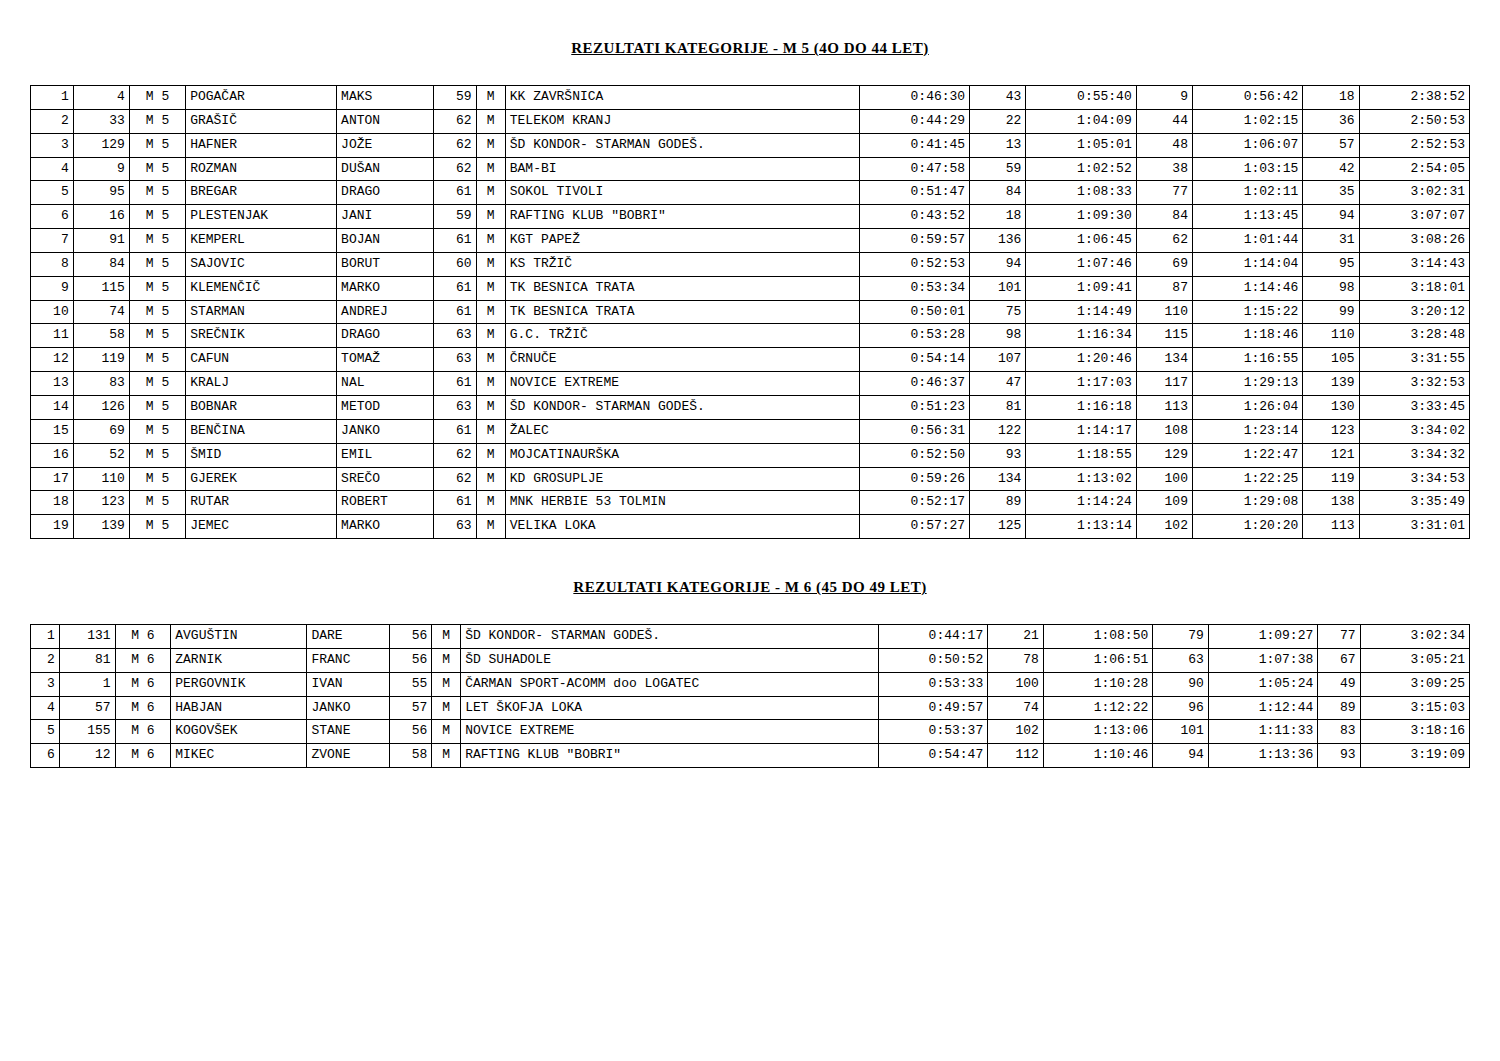REZULTATI KATEGORIJE - M 5 (4O DO 44 LET)
| 1 | 4 | M 5 | POGAČAR | MAKS | 59 | M | KK ZAVRŠNICA | 0:46:30 | 43 | 0:55:40 | 9 | 0:56:42 | 18 | 2:38:52 |
| 2 | 33 | M 5 | GRAŠIČ | ANTON | 62 | M | TELEKOM KRANJ | 0:44:29 | 22 | 1:04:09 | 44 | 1:02:15 | 36 | 2:50:53 |
| 3 | 129 | M 5 | HAFNER | JOŽE | 62 | M | ŠD KONDOR- STARMAN GODEŠ. | 0:41:45 | 13 | 1:05:01 | 48 | 1:06:07 | 57 | 2:52:53 |
| 4 | 9 | M 5 | ROZMAN | DUŠAN | 62 | M | BAM-BI | 0:47:58 | 59 | 1:02:52 | 38 | 1:03:15 | 42 | 2:54:05 |
| 5 | 95 | M 5 | BREGAR | DRAGO | 61 | M | SOKOL TIVOLI | 0:51:47 | 84 | 1:08:33 | 77 | 1:02:11 | 35 | 3:02:31 |
| 6 | 16 | M 5 | PLESTENJAK | JANI | 59 | M | RAFTING KLUB "BOBRI" | 0:43:52 | 18 | 1:09:30 | 84 | 1:13:45 | 94 | 3:07:07 |
| 7 | 91 | M 5 | KEMPERL | BOJAN | 61 | M | KGT PAPEŽ | 0:59:57 | 136 | 1:06:45 | 62 | 1:01:44 | 31 | 3:08:26 |
| 8 | 84 | M 5 | SAJOVIC | BORUT | 60 | M | KS TRŽIČ | 0:52:53 | 94 | 1:07:46 | 69 | 1:14:04 | 95 | 3:14:43 |
| 9 | 115 | M 5 | KLEMENČIČ | MARKO | 61 | M | TK BESNICA TRATA | 0:53:34 | 101 | 1:09:41 | 87 | 1:14:46 | 98 | 3:18:01 |
| 10 | 74 | M 5 | STARMAN | ANDREJ | 61 | M | TK BESNICA TRATA | 0:50:01 | 75 | 1:14:49 | 110 | 1:15:22 | 99 | 3:20:12 |
| 11 | 58 | M 5 | SREČNIK | DRAGO | 63 | M | G.C. TRŽIČ | 0:53:28 | 98 | 1:16:34 | 115 | 1:18:46 | 110 | 3:28:48 |
| 12 | 119 | M 5 | CAFUN | TOMAŽ | 63 | M | ČRNUČE | 0:54:14 | 107 | 1:20:46 | 134 | 1:16:55 | 105 | 3:31:55 |
| 13 | 83 | M 5 | KRALJ | NAL | 61 | M | NOVICE EXTREME | 0:46:37 | 47 | 1:17:03 | 117 | 1:29:13 | 139 | 3:32:53 |
| 14 | 126 | M 5 | BOBNAR | METOD | 63 | M | ŠD KONDOR- STARMAN GODEŠ. | 0:51:23 | 81 | 1:16:18 | 113 | 1:26:04 | 130 | 3:33:45 |
| 15 | 69 | M 5 | BENČINA | JANKO | 61 | M | ŽALEC | 0:56:31 | 122 | 1:14:17 | 108 | 1:23:14 | 123 | 3:34:02 |
| 16 | 52 | M 5 | ŠMID | EMIL | 62 | M | MOJCATINAURŠKA | 0:52:50 | 93 | 1:18:55 | 129 | 1:22:47 | 121 | 3:34:32 |
| 17 | 110 | M 5 | GJEREK | SREČO | 62 | M | KD GROSUPLJE | 0:59:26 | 134 | 1:13:02 | 100 | 1:22:25 | 119 | 3:34:53 |
| 18 | 123 | M 5 | RUTAR | ROBERT | 61 | M | MNK HERBIE 53 TOLMIN | 0:52:17 | 89 | 1:14:24 | 109 | 1:29:08 | 138 | 3:35:49 |
| 19 | 139 | M 5 | JEMEC | MARKO | 63 | M | VELIKA LOKA | 0:57:27 | 125 | 1:13:14 | 102 | 1:20:20 | 113 | 3:31:01 |
REZULTATI KATEGORIJE - M 6 (45 DO 49 LET)
| 1 | 131 | M 6 | AVGUŠTIN | DARE | 56 | M | ŠD KONDOR- STARMAN GODEŠ. | 0:44:17 | 21 | 1:08:50 | 79 | 1:09:27 | 77 | 3:02:34 |
| 2 | 81 | M 6 | ZARNIK | FRANC | 56 | M | ŠD SUHADOLE | 0:50:52 | 78 | 1:06:51 | 63 | 1:07:38 | 67 | 3:05:21 |
| 3 | 1 | M 6 | PERGOVNIK | IVAN | 55 | M | ČARMAN SPORT-ACOMM doo LOGATEC | 0:53:33 | 100 | 1:10:28 | 90 | 1:05:24 | 49 | 3:09:25 |
| 4 | 57 | M 6 | HABJAN | JANKO | 57 | M | LET ŠKOFJA LOKA | 0:49:57 | 74 | 1:12:22 | 96 | 1:12:44 | 89 | 3:15:03 |
| 5 | 155 | M 6 | KOGOVŠEK | STANE | 56 | M | NOVICE EXTREME | 0:53:37 | 102 | 1:13:06 | 101 | 1:11:33 | 83 | 3:18:16 |
| 6 | 12 | M 6 | MIKEC | ZVONE | 58 | M | RAFTING KLUB "BOBRI" | 0:54:47 | 112 | 1:10:46 | 94 | 1:13:36 | 93 | 3:19:09 |